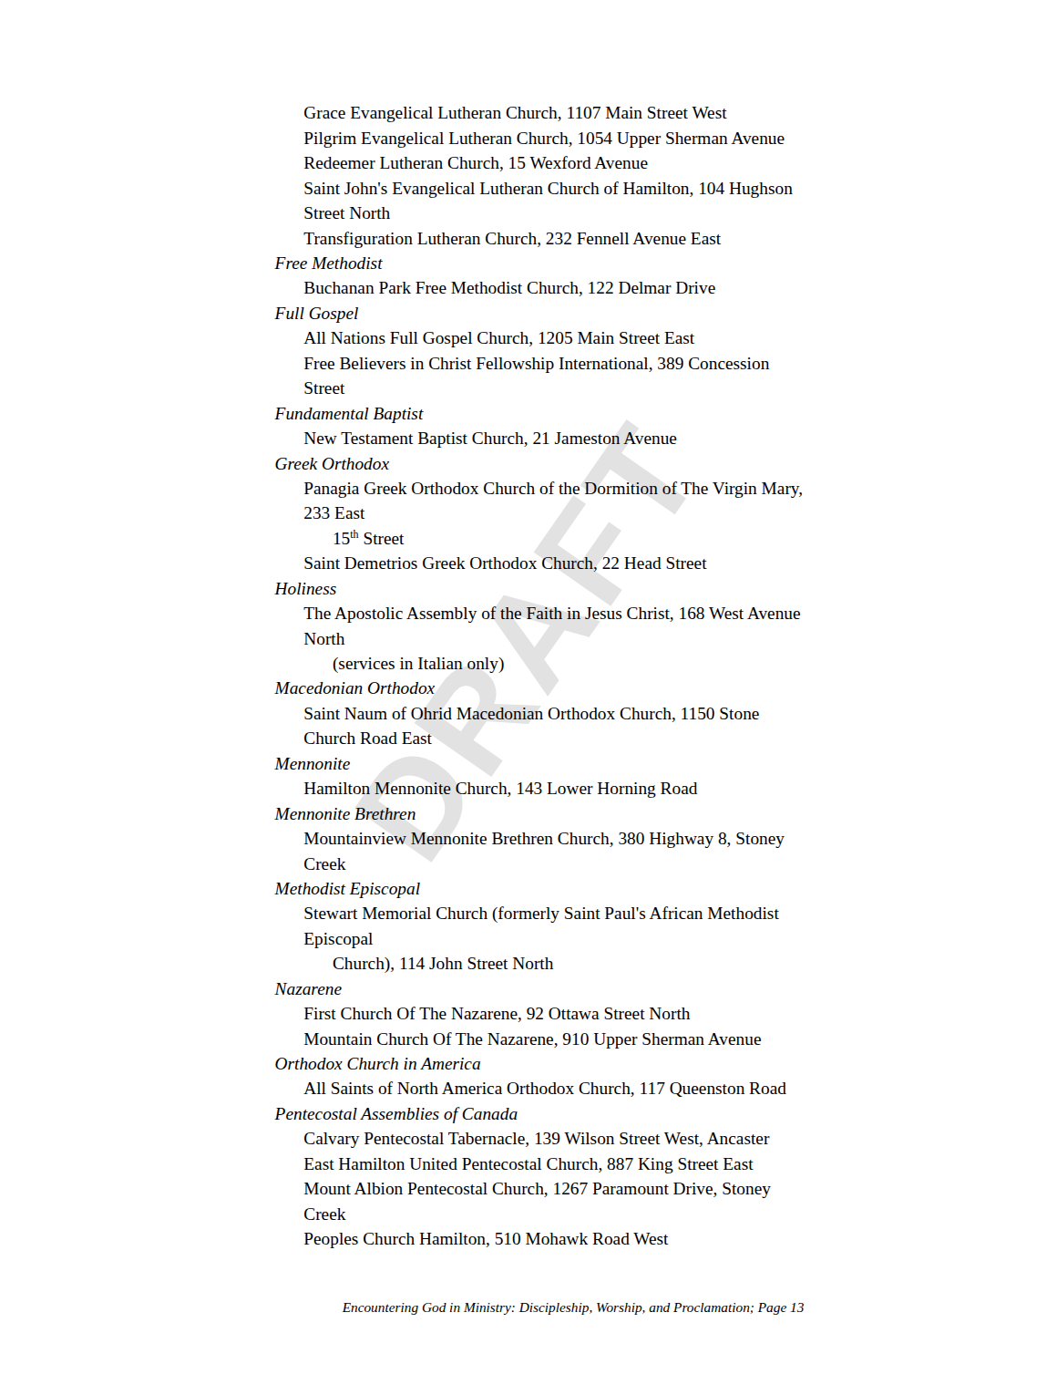DRAFT
Grace Evangelical Lutheran Church, 1107 Main Street West
Pilgrim Evangelical Lutheran Church, 1054 Upper Sherman Avenue
Redeemer Lutheran Church, 15 Wexford Avenue
Saint John's Evangelical Lutheran Church of Hamilton, 104 Hughson Street North
Transfiguration Lutheran Church, 232 Fennell Avenue East
Free Methodist
Buchanan Park Free Methodist Church, 122 Delmar Drive
Full Gospel
All Nations Full Gospel Church, 1205 Main Street East
Free Believers in Christ Fellowship International, 389 Concession Street
Fundamental Baptist
New Testament Baptist Church, 21 Jameston Avenue
Greek Orthodox
Panagia Greek Orthodox Church of the Dormition of The Virgin Mary, 233 East 15th Street
Saint Demetrios Greek Orthodox Church, 22 Head Street
Holiness
The Apostolic Assembly of the Faith in Jesus Christ, 168 West Avenue North (services in Italian only)
Macedonian Orthodox
Saint Naum of Ohrid Macedonian Orthodox Church, 1150 Stone Church Road East
Mennonite
Hamilton Mennonite Church, 143 Lower Horning Road
Mennonite Brethren
Mountainview Mennonite Brethren Church, 380 Highway 8, Stoney Creek
Methodist Episcopal
Stewart Memorial Church (formerly Saint Paul's African Methodist Episcopal Church), 114 John Street North
Nazarene
First Church Of The Nazarene, 92 Ottawa Street North
Mountain Church Of The Nazarene, 910 Upper Sherman Avenue
Orthodox Church in America
All Saints of North America Orthodox Church, 117 Queenston Road
Pentecostal Assemblies of Canada
Calvary Pentecostal Tabernacle, 139 Wilson Street West, Ancaster
East Hamilton United Pentecostal Church, 887 King Street East
Mount Albion Pentecostal Church, 1267 Paramount Drive, Stoney Creek
Peoples Church Hamilton, 510 Mohawk Road West
Encountering God in Ministry: Discipleship, Worship, and Proclamation; Page 13